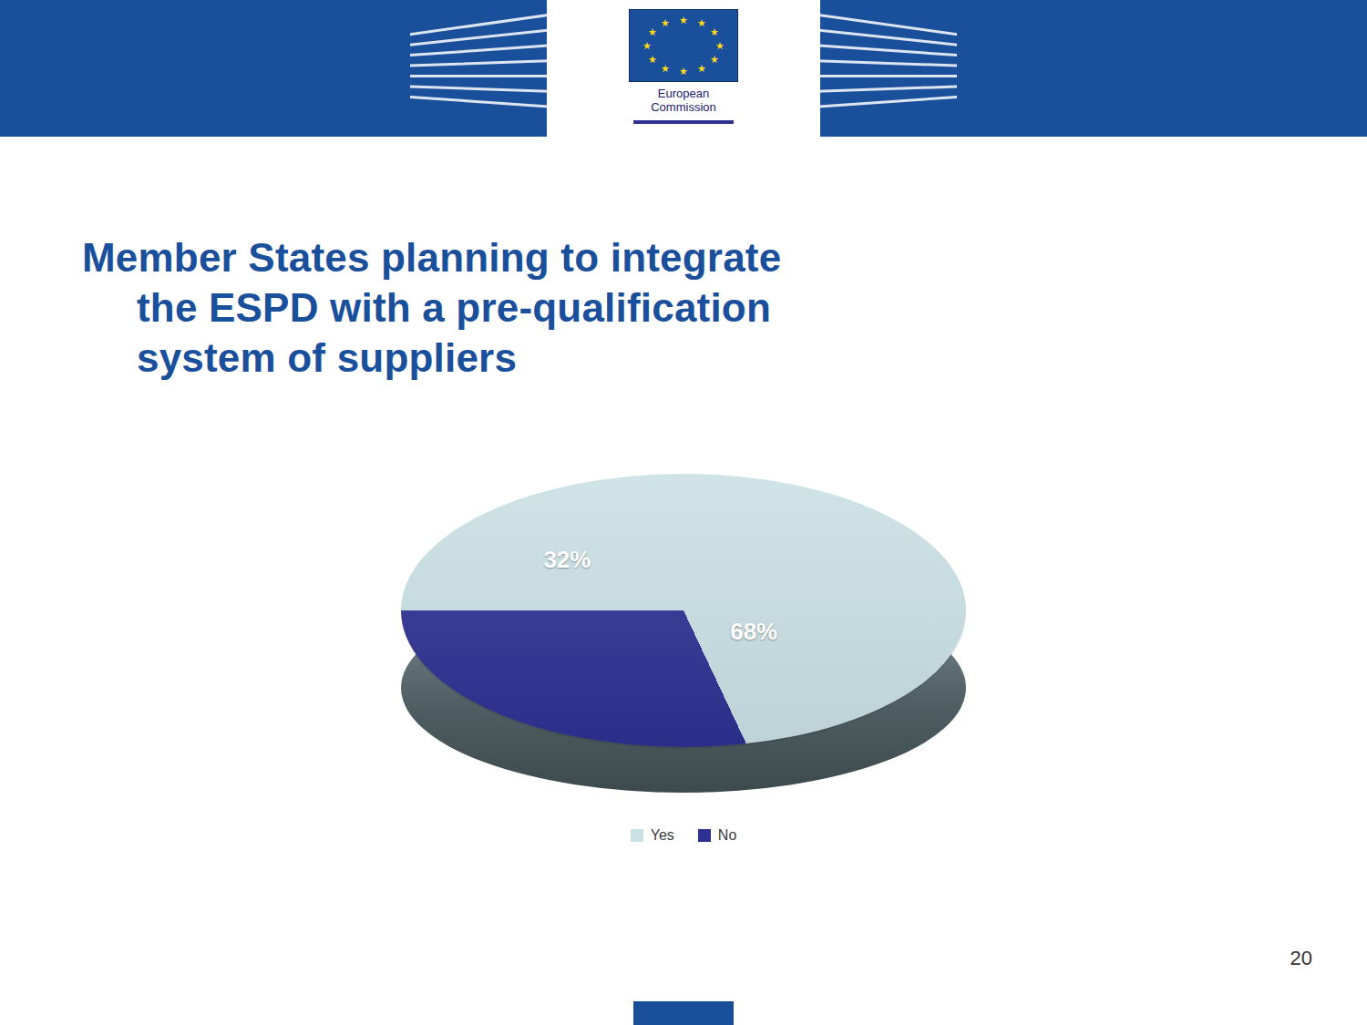★ ★ ★ ★ ★ ★ ★ ★ ★ ★ ★ ★
European
Commission
Member States planning to integrate the ESPD with a pre-qualification system of suppliers
32%
68%
Yes No
20